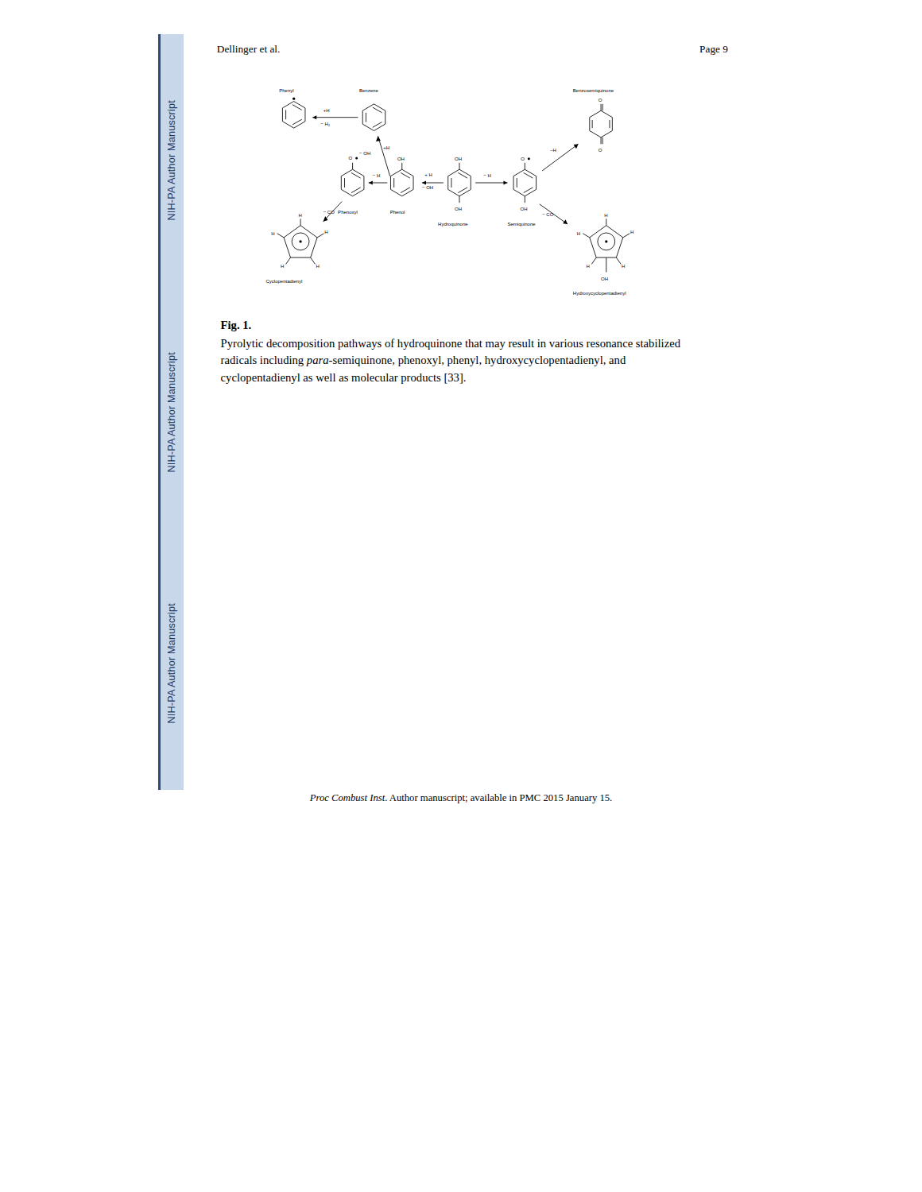NIH-PA Author Manuscript NIH-PA Author Manuscript NIH-PA Author Manuscript
Dellinger et al.
Page 9
Phenyl Benzene +H − H₂ − OH +H Phenoxyl O Phenol OH − H Hydroquinone OH OH + H − OH Semiquinone O OH − H Benzosemiquinone O O –H Cyclopentadienyl H H H H H − CO Hydroxycyclopentadienyl H H H H H OH − CO
Fig. 1. Pyrolytic decomposition pathways of hydroquinone that may result in various resonance stabilized radicals including para-semiquinone, phenoxyl, phenyl, hydroxycyclopentadienyl, and cyclopentadienyl as well as molecular products [33].
Proc Combust Inst. Author manuscript; available in PMC 2015 January 15.